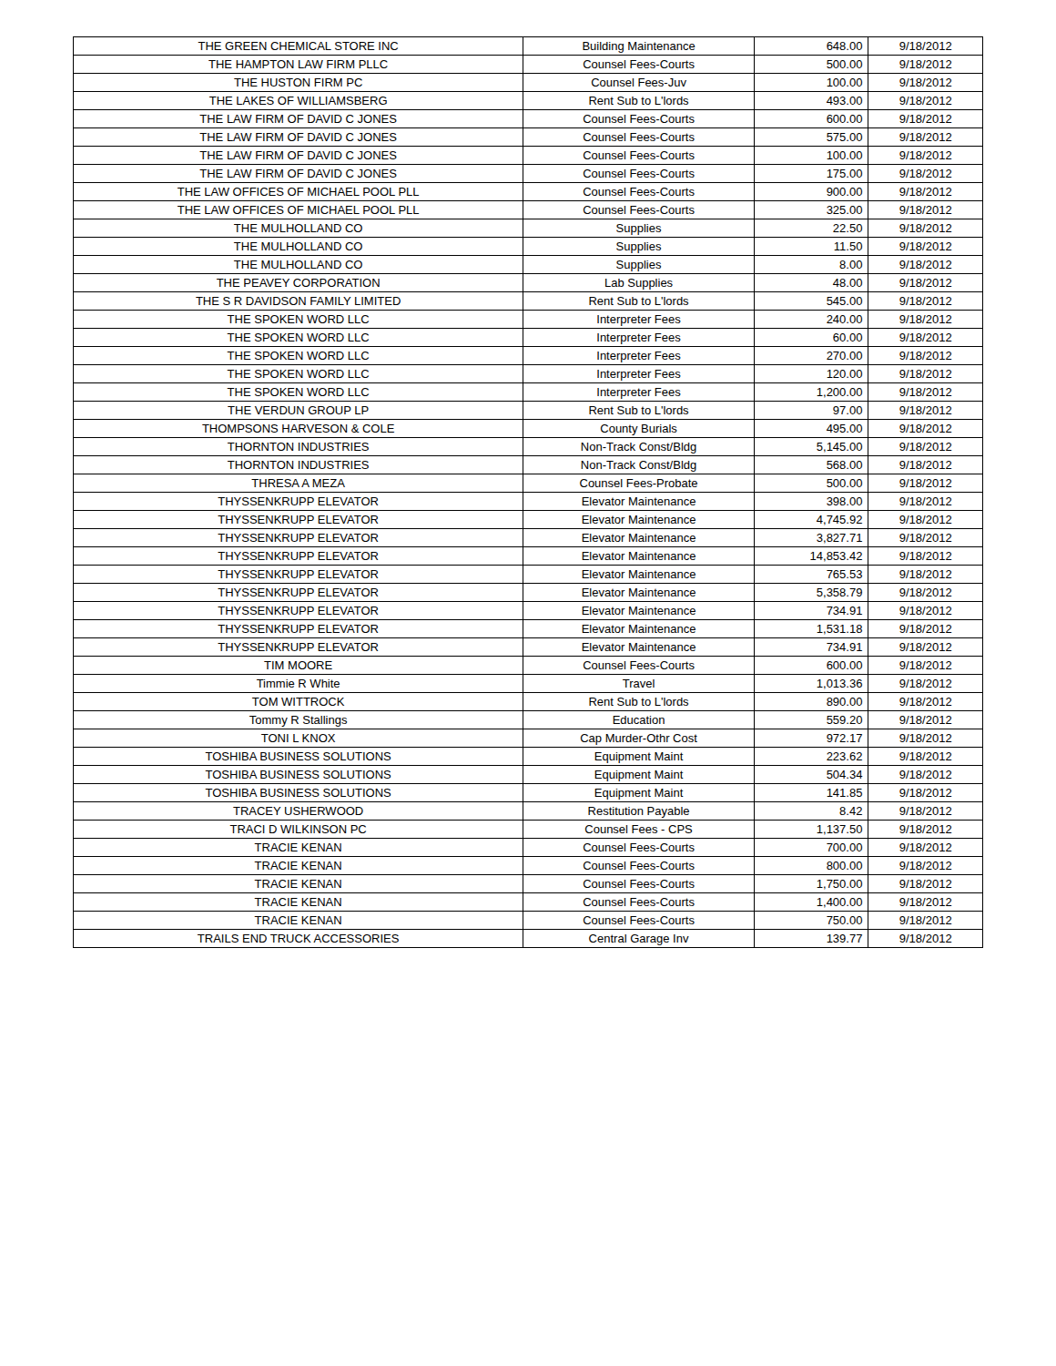| THE GREEN CHEMICAL STORE INC | Building Maintenance | 648.00 | 9/18/2012 |
| THE HAMPTON LAW FIRM PLLC | Counsel Fees-Courts | 500.00 | 9/18/2012 |
| THE HUSTON FIRM PC | Counsel Fees-Juv | 100.00 | 9/18/2012 |
| THE LAKES OF WILLIAMSBERG | Rent Sub to L'lords | 493.00 | 9/18/2012 |
| THE LAW FIRM OF DAVID C JONES | Counsel Fees-Courts | 600.00 | 9/18/2012 |
| THE LAW FIRM OF DAVID C JONES | Counsel Fees-Courts | 575.00 | 9/18/2012 |
| THE LAW FIRM OF DAVID C JONES | Counsel Fees-Courts | 100.00 | 9/18/2012 |
| THE LAW FIRM OF DAVID C JONES | Counsel Fees-Courts | 175.00 | 9/18/2012 |
| THE LAW OFFICES OF MICHAEL POOL PLL | Counsel Fees-Courts | 900.00 | 9/18/2012 |
| THE LAW OFFICES OF MICHAEL POOL PLL | Counsel Fees-Courts | 325.00 | 9/18/2012 |
| THE MULHOLLAND CO | Supplies | 22.50 | 9/18/2012 |
| THE MULHOLLAND CO | Supplies | 11.50 | 9/18/2012 |
| THE MULHOLLAND CO | Supplies | 8.00 | 9/18/2012 |
| THE PEAVEY CORPORATION | Lab Supplies | 48.00 | 9/18/2012 |
| THE S R DAVIDSON FAMILY LIMITED | Rent Sub to L'lords | 545.00 | 9/18/2012 |
| THE SPOKEN WORD LLC | Interpreter Fees | 240.00 | 9/18/2012 |
| THE SPOKEN WORD LLC | Interpreter Fees | 60.00 | 9/18/2012 |
| THE SPOKEN WORD LLC | Interpreter Fees | 270.00 | 9/18/2012 |
| THE SPOKEN WORD LLC | Interpreter Fees | 120.00 | 9/18/2012 |
| THE SPOKEN WORD LLC | Interpreter Fees | 1,200.00 | 9/18/2012 |
| THE VERDUN GROUP LP | Rent Sub to L'lords | 97.00 | 9/18/2012 |
| THOMPSONS HARVESON & COLE | County Burials | 495.00 | 9/18/2012 |
| THORNTON INDUSTRIES | Non-Track Const/Bldg | 5,145.00 | 9/18/2012 |
| THORNTON INDUSTRIES | Non-Track Const/Bldg | 568.00 | 9/18/2012 |
| THRESA A MEZA | Counsel Fees-Probate | 500.00 | 9/18/2012 |
| THYSSENKRUPP ELEVATOR | Elevator Maintenance | 398.00 | 9/18/2012 |
| THYSSENKRUPP ELEVATOR | Elevator Maintenance | 4,745.92 | 9/18/2012 |
| THYSSENKRUPP ELEVATOR | Elevator Maintenance | 3,827.71 | 9/18/2012 |
| THYSSENKRUPP ELEVATOR | Elevator Maintenance | 14,853.42 | 9/18/2012 |
| THYSSENKRUPP ELEVATOR | Elevator Maintenance | 765.53 | 9/18/2012 |
| THYSSENKRUPP ELEVATOR | Elevator Maintenance | 5,358.79 | 9/18/2012 |
| THYSSENKRUPP ELEVATOR | Elevator Maintenance | 734.91 | 9/18/2012 |
| THYSSENKRUPP ELEVATOR | Elevator Maintenance | 1,531.18 | 9/18/2012 |
| THYSSENKRUPP ELEVATOR | Elevator Maintenance | 734.91 | 9/18/2012 |
| TIM MOORE | Counsel Fees-Courts | 600.00 | 9/18/2012 |
| Timmie R White | Travel | 1,013.36 | 9/18/2012 |
| TOM WITTROCK | Rent Sub to L'lords | 890.00 | 9/18/2012 |
| Tommy R Stallings | Education | 559.20 | 9/18/2012 |
| TONI L KNOX | Cap Murder-Othr Cost | 972.17 | 9/18/2012 |
| TOSHIBA BUSINESS SOLUTIONS | Equipment Maint | 223.62 | 9/18/2012 |
| TOSHIBA BUSINESS SOLUTIONS | Equipment Maint | 504.34 | 9/18/2012 |
| TOSHIBA BUSINESS SOLUTIONS | Equipment Maint | 141.85 | 9/18/2012 |
| TRACEY USHERWOOD | Restitution Payable | 8.42 | 9/18/2012 |
| TRACI D WILKINSON PC | Counsel Fees - CPS | 1,137.50 | 9/18/2012 |
| TRACIE KENAN | Counsel Fees-Courts | 700.00 | 9/18/2012 |
| TRACIE KENAN | Counsel Fees-Courts | 800.00 | 9/18/2012 |
| TRACIE KENAN | Counsel Fees-Courts | 1,750.00 | 9/18/2012 |
| TRACIE KENAN | Counsel Fees-Courts | 1,400.00 | 9/18/2012 |
| TRACIE KENAN | Counsel Fees-Courts | 750.00 | 9/18/2012 |
| TRAILS END TRUCK ACCESSORIES | Central Garage Inv | 139.77 | 9/18/2012 |